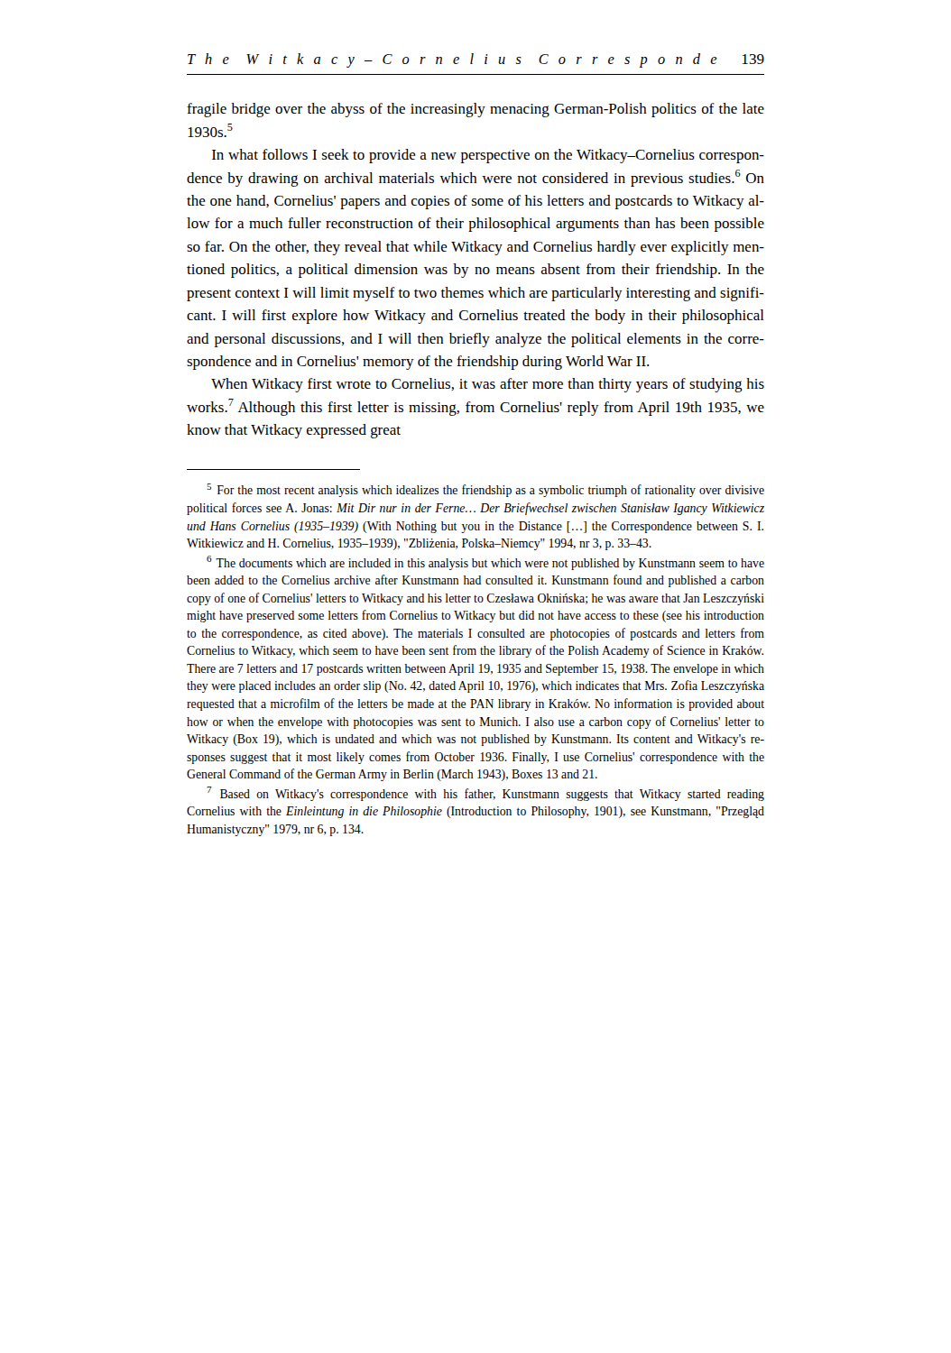T h e W i t k a c y – C o r n e l i u s C o r r e s p o n d e n c e . . . 139
fragile bridge over the abyss of the increasingly menacing German-Polish politics of the late 1930s.5
In what follows I seek to provide a new perspective on the Witkacy–Cornelius correspondence by drawing on archival materials which were not considered in previous studies.6 On the one hand, Cornelius' papers and copies of some of his letters and postcards to Witkacy allow for a much fuller reconstruction of their philosophical arguments than has been possible so far. On the other, they reveal that while Witkacy and Cornelius hardly ever explicitly mentioned politics, a political dimension was by no means absent from their friendship. In the present context I will limit myself to two themes which are particularly interesting and significant. I will first explore how Witkacy and Cornelius treated the body in their philosophical and personal discussions, and I will then briefly analyze the political elements in the correspondence and in Cornelius' memory of the friendship during World War II.
When Witkacy first wrote to Cornelius, it was after more than thirty years of studying his works.7 Although this first letter is missing, from Cornelius' reply from April 19th 1935, we know that Witkacy expressed great
5 For the most recent analysis which idealizes the friendship as a symbolic triumph of rationality over divisive political forces see A. Jonas: Mit Dir nur in der Ferne… Der Briefwechsel zwischen Stanisław Igancy Witkiewicz und Hans Cornelius (1935–1939) (With Nothing but you in the Distance […] the Correspondence between S. I. Witkiewicz and H. Cornelius, 1935–1939), "Zbliżenia, Polska–Niemcy" 1994, nr 3, p. 33–43.
6 The documents which are included in this analysis but which were not published by Kunstmann seem to have been added to the Cornelius archive after Kunstmann had consulted it. Kunstmann found and published a carbon copy of one of Cornelius' letters to Witkacy and his letter to Czesława Oknińska; he was aware that Jan Leszczyński might have preserved some letters from Cornelius to Witkacy but did not have access to these (see his introduction to the correspondence, as cited above). The materials I consulted are photocopies of postcards and letters from Cornelius to Witkacy, which seem to have been sent from the library of the Polish Academy of Science in Kraków. There are 7 letters and 17 postcards written between April 19, 1935 and September 15, 1938. The envelope in which they were placed includes an order slip (No. 42, dated April 10, 1976), which indicates that Mrs. Zofia Leszczyńska requested that a microfilm of the letters be made at the PAN library in Kraków. No information is provided about how or when the envelope with photocopies was sent to Munich. I also use a carbon copy of Cornelius' letter to Witkacy (Box 19), which is undated and which was not published by Kunstmann. Its content and Witkacy's responses suggest that it most likely comes from October 1936. Finally, I use Cornelius' correspondence with the General Command of the German Army in Berlin (March 1943), Boxes 13 and 21.
7 Based on Witkacy's correspondence with his father, Kunstmann suggests that Witkacy started reading Cornelius with the Einleintung in die Philosophie (Introduction to Philosophy, 1901), see Kunstmann, "Przegląd Humanistyczny" 1979, nr 6, p. 134.